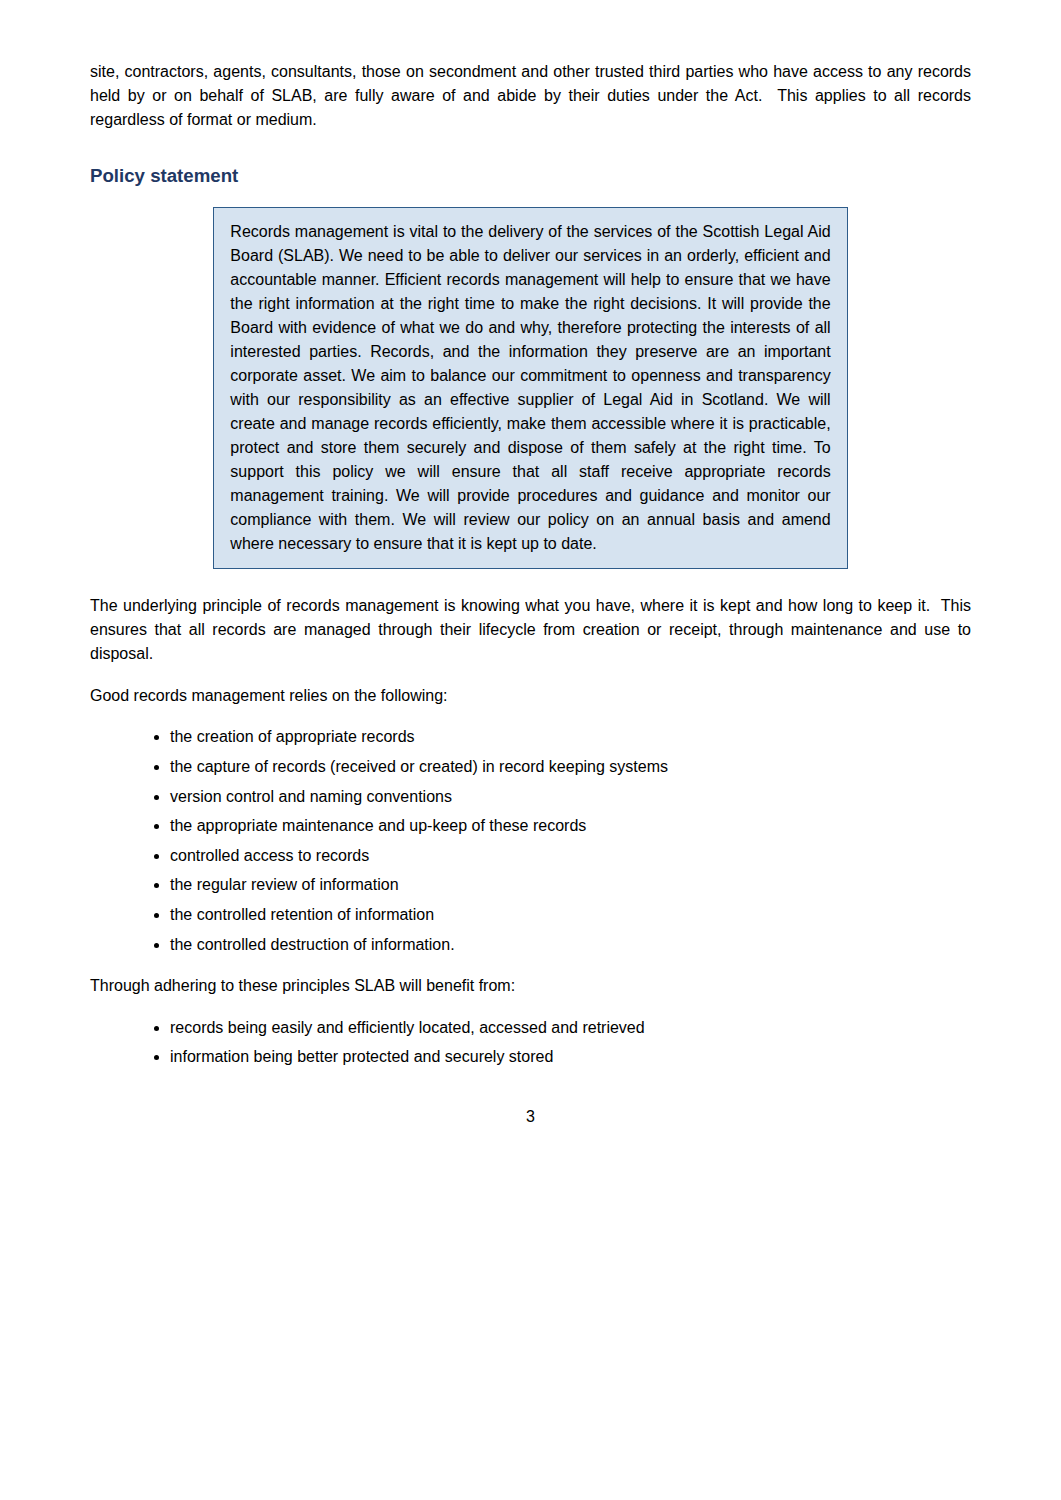site, contractors, agents, consultants, those on secondment and other trusted third parties who have access to any records held by or on behalf of SLAB, are fully aware of and abide by their duties under the Act. This applies to all records regardless of format or medium.
Policy statement
Records management is vital to the delivery of the services of the Scottish Legal Aid Board (SLAB). We need to be able to deliver our services in an orderly, efficient and accountable manner. Efficient records management will help to ensure that we have the right information at the right time to make the right decisions. It will provide the Board with evidence of what we do and why, therefore protecting the interests of all interested parties. Records, and the information they preserve are an important corporate asset. We aim to balance our commitment to openness and transparency with our responsibility as an effective supplier of Legal Aid in Scotland. We will create and manage records efficiently, make them accessible where it is practicable, protect and store them securely and dispose of them safely at the right time. To support this policy we will ensure that all staff receive appropriate records management training. We will provide procedures and guidance and monitor our compliance with them. We will review our policy on an annual basis and amend where necessary to ensure that it is kept up to date.
The underlying principle of records management is knowing what you have, where it is kept and how long to keep it. This ensures that all records are managed through their lifecycle from creation or receipt, through maintenance and use to disposal.
Good records management relies on the following:
the creation of appropriate records
the capture of records (received or created) in record keeping systems
version control and naming conventions
the appropriate maintenance and up-keep of these records
controlled access to records
the regular review of information
the controlled retention of information
the controlled destruction of information.
Through adhering to these principles SLAB will benefit from:
records being easily and efficiently located, accessed and retrieved
information being better protected and securely stored
3